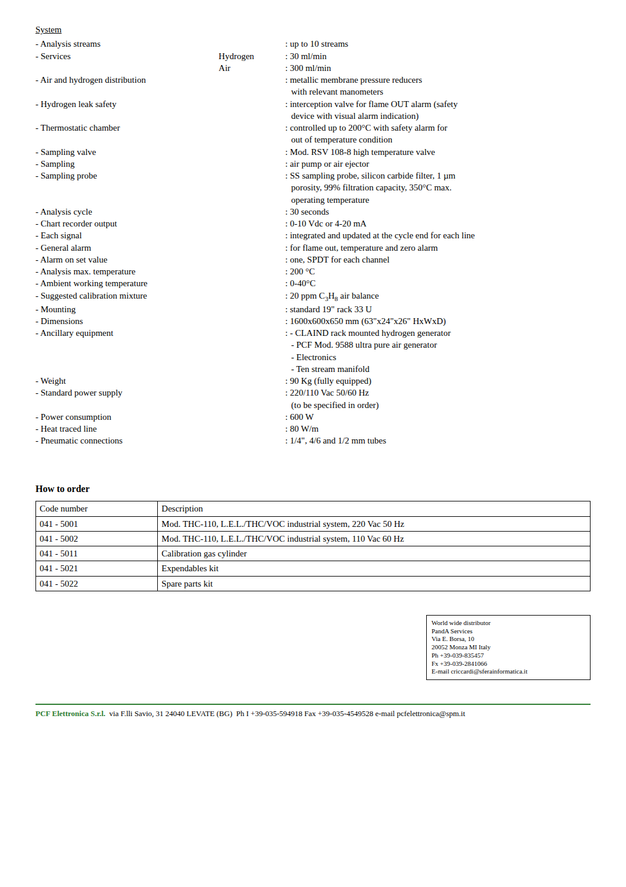System
| - Analysis streams | | : up to 10 streams |
| - Services | Hydrogen | : 30 ml/min |
| | Air | : 300 ml/min |
| - Air and hydrogen distribution | | : metallic membrane pressure reducers with relevant manometers |
| - Hydrogen leak safety | | : interception valve for flame OUT alarm (safety device with visual alarm indication) |
| - Thermostatic chamber | | : controlled up to 200°C with safety alarm for out of temperature condition |
| - Sampling valve | | : Mod. RSV 108-8 high temperature valve |
| - Sampling | | : air pump or air ejector |
| - Sampling probe | | : SS sampling probe, silicon carbide filter, 1 µm porosity, 99% filtration capacity, 350°C max. operating temperature |
| - Analysis cycle | | : 30 seconds |
| - Chart recorder output | | : 0-10 Vdc or 4-20 mA |
| - Each signal | | : integrated and updated at the cycle end for each line |
| - General alarm | | : for flame out, temperature and zero alarm |
| - Alarm on set value | | : one, SPDT for each channel |
| - Analysis max. temperature | | : 200 °C |
| - Ambient working temperature | | : 0-40°C |
| - Suggested calibration mixture | | : 20 ppm C 3 H 8 air balance |
| - Mounting | | : standard 19" rack 33 U |
| - Dimensions | | : 1600x600x650 mm (63"x24"x26" HxWxD) |
| - Ancillary equipment | | : - CLAIND rack mounted hydrogen generator - PCF Mod. 9588 ultra pure air generator - Electronics - Ten stream manifold |
| - Weight | | : 90 Kg (fully equipped) |
| - Standard power supply | | : 220/110 Vac 50/60 Hz (to be specified in order) |
| - Power consumption | | : 600 W |
| - Heat traced line | | : 80 W/m |
| - Pneumatic connections | | : 1/4", 4/6 and 1/2 mm tubes |
How to order
| Code number | Description |
| 041 - 5001 | Mod. THC-110, L.E.L./THC/VOC industrial system, 220 Vac 50 Hz |
| 041 - 5002 | Mod. THC-110, L.E.L./THC/VOC industrial system, 110 Vac 60 Hz |
| 041 - 5011 | Calibration gas cylinder |
| 041 - 5021 | Expendables kit |
| 041 - 5022 | Spare parts kit |
World wide distributor
PandA Services
Via E. Borsa, 10
20052 Monza MI Italy
Ph +39-039-835457
Fx +39-039-2841066
E-mail criccardi@sferainformatica.it
PCF Elettronica S.r.l. via F.lli Savio, 31 24040 LEVATE (BG) Ph I +39-035-594918 Fax +39-035-4549528 e-mail pcfelettronica@spm.it